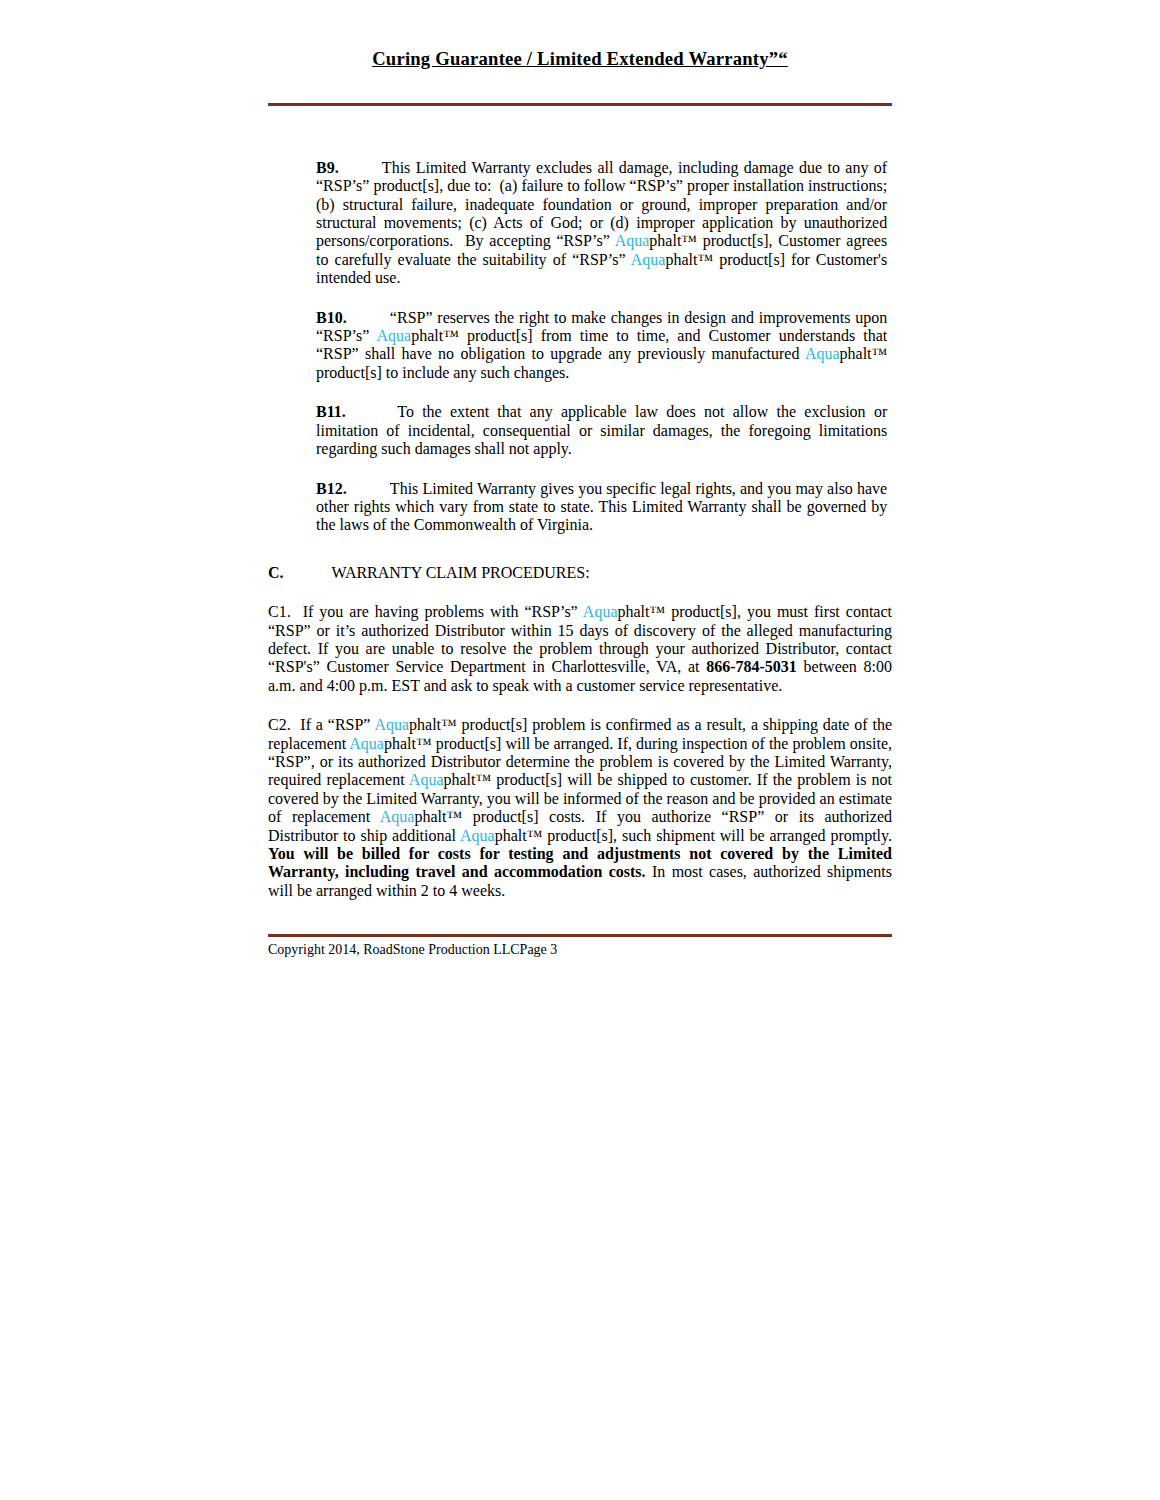Curing Guarantee / Limited Extended Warranty”“
B9. This Limited Warranty excludes all damage, including damage due to any of “RSP’s” product[s], due to: (a) failure to follow “RSP’s” proper installation instructions; (b) structural failure, inadequate foundation or ground, improper preparation and/or structural movements; (c) Acts of God; or (d) improper application by unauthorized persons/corporations. By accepting “RSP’s” Aquaphalt™ product[s], Customer agrees to carefully evaluate the suitability of “RSP’s” Aquaphalt™ product[s] for Customer's intended use.
B10. “RSP” reserves the right to make changes in design and improvements upon “RSP’s” Aquaphalt™ product[s] from time to time, and Customer understands that “RSP” shall have no obligation to upgrade any previously manufactured Aquaphalt™ product[s] to include any such changes.
B11. To the extent that any applicable law does not allow the exclusion or limitation of incidental, consequential or similar damages, the foregoing limitations regarding such damages shall not apply.
B12. This Limited Warranty gives you specific legal rights, and you may also have other rights which vary from state to state. This Limited Warranty shall be governed by the laws of the Commonwealth of Virginia.
C. WARRANTY CLAIM PROCEDURES:
C1. If you are having problems with “RSP’s” Aquaphalt™ product[s], you must first contact “RSP” or it’s authorized Distributor within 15 days of discovery of the alleged manufacturing defect. If you are unable to resolve the problem through your authorized Distributor, contact “RSP's” Customer Service Department in Charlottesville, VA, at 866-784-5031 between 8:00 a.m. and 4:00 p.m. EST and ask to speak with a customer service representative.
C2. If a “RSP” Aquaphalt™ product[s] problem is confirmed as a result, a shipping date of the replacement Aquaphalt™ product[s] will be arranged. If, during inspection of the problem onsite, “RSP”, or its authorized Distributor determine the problem is covered by the Limited Warranty, required replacement Aquaphalt™ product[s] will be shipped to customer. If the problem is not covered by the Limited Warranty, you will be informed of the reason and be provided an estimate of replacement Aquaphalt™ product[s] costs. If you authorize “RSP” or its authorized Distributor to ship additional Aquaphalt™ product[s], such shipment will be arranged promptly. You will be billed for costs for testing and adjustments not covered by the Limited Warranty, including travel and accommodation costs. In most cases, authorized shipments will be arranged within 2 to 4 weeks.
Copyright 2014, RoadStone Production LLCPage 3